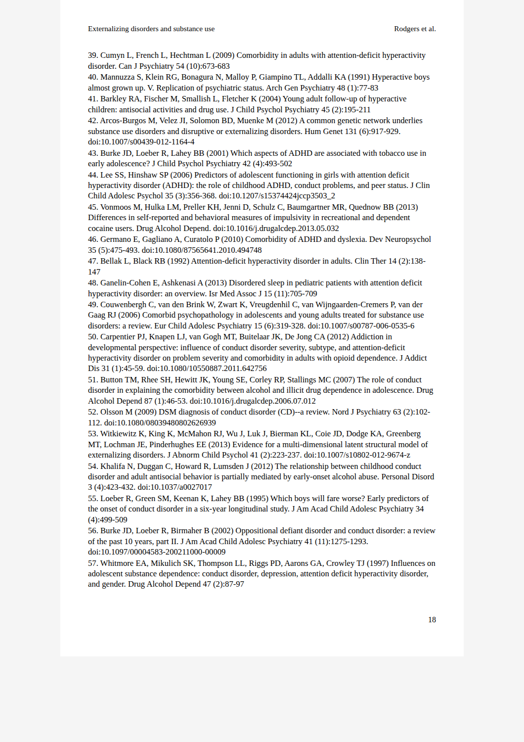Externalizing disorders and substance use Rodgers et al.
39. Cumyn L, French L, Hechtman L (2009) Comorbidity in adults with attention-deficit hyperactivity disorder. Can J Psychiatry 54 (10):673-683
40. Mannuzza S, Klein RG, Bonagura N, Malloy P, Giampino TL, Addalli KA (1991) Hyperactive boys almost grown up. V. Replication of psychiatric status. Arch Gen Psychiatry 48 (1):77-83
41. Barkley RA, Fischer M, Smallish L, Fletcher K (2004) Young adult follow-up of hyperactive children: antisocial activities and drug use. J Child Psychol Psychiatry 45 (2):195-211
42. Arcos-Burgos M, Velez JI, Solomon BD, Muenke M (2012) A common genetic network underlies substance use disorders and disruptive or externalizing disorders. Hum Genet 131 (6):917-929. doi:10.1007/s00439-012-1164-4
43. Burke JD, Loeber R, Lahey BB (2001) Which aspects of ADHD are associated with tobacco use in early adolescence? J Child Psychol Psychiatry 42 (4):493-502
44. Lee SS, Hinshaw SP (2006) Predictors of adolescent functioning in girls with attention deficit hyperactivity disorder (ADHD): the role of childhood ADHD, conduct problems, and peer status. J Clin Child Adolesc Psychol 35 (3):356-368. doi:10.1207/s15374424jccp3503_2
45. Vonmoos M, Hulka LM, Preller KH, Jenni D, Schulz C, Baumgartner MR, Quednow BB (2013) Differences in self-reported and behavioral measures of impulsivity in recreational and dependent cocaine users. Drug Alcohol Depend. doi:10.1016/j.drugalcdep.2013.05.032
46. Germano E, Gagliano A, Curatolo P (2010) Comorbidity of ADHD and dyslexia. Dev Neuropsychol 35 (5):475-493. doi:10.1080/87565641.2010.494748
47. Bellak L, Black RB (1992) Attention-deficit hyperactivity disorder in adults. Clin Ther 14 (2):138-147
48. Ganelin-Cohen E, Ashkenasi A (2013) Disordered sleep in pediatric patients with attention deficit hyperactivity disorder: an overview. Isr Med Assoc J 15 (11):705-709
49. Couwenbergh C, van den Brink W, Zwart K, Vreugdenhil C, van Wijngaarden-Cremers P, van der Gaag RJ (2006) Comorbid psychopathology in adolescents and young adults treated for substance use disorders: a review. Eur Child Adolesc Psychiatry 15 (6):319-328. doi:10.1007/s00787-006-0535-6
50. Carpentier PJ, Knapen LJ, van Gogh MT, Buitelaar JK, De Jong CA (2012) Addiction in developmental perspective: influence of conduct disorder severity, subtype, and attention-deficit hyperactivity disorder on problem severity and comorbidity in adults with opioid dependence. J Addict Dis 31 (1):45-59. doi:10.1080/10550887.2011.642756
51. Button TM, Rhee SH, Hewitt JK, Young SE, Corley RP, Stallings MC (2007) The role of conduct disorder in explaining the comorbidity between alcohol and illicit drug dependence in adolescence. Drug Alcohol Depend 87 (1):46-53. doi:10.1016/j.drugalcdep.2006.07.012
52. Olsson M (2009) DSM diagnosis of conduct disorder (CD)--a review. Nord J Psychiatry 63 (2):102-112. doi:10.1080/08039480802626939
53. Witkiewitz K, King K, McMahon RJ, Wu J, Luk J, Bierman KL, Coie JD, Dodge KA, Greenberg MT, Lochman JE, Pinderhughes EE (2013) Evidence for a multi-dimensional latent structural model of externalizing disorders. J Abnorm Child Psychol 41 (2):223-237. doi:10.1007/s10802-012-9674-z
54. Khalifa N, Duggan C, Howard R, Lumsden J (2012) The relationship between childhood conduct disorder and adult antisocial behavior is partially mediated by early-onset alcohol abuse. Personal Disord 3 (4):423-432. doi:10.1037/a0027017
55. Loeber R, Green SM, Keenan K, Lahey BB (1995) Which boys will fare worse? Early predictors of the onset of conduct disorder in a six-year longitudinal study. J Am Acad Child Adolesc Psychiatry 34 (4):499-509
56. Burke JD, Loeber R, Birmaher B (2002) Oppositional defiant disorder and conduct disorder: a review of the past 10 years, part II. J Am Acad Child Adolesc Psychiatry 41 (11):1275-1293. doi:10.1097/00004583-200211000-00009
57. Whitmore EA, Mikulich SK, Thompson LL, Riggs PD, Aarons GA, Crowley TJ (1997) Influences on adolescent substance dependence: conduct disorder, depression, attention deficit hyperactivity disorder, and gender. Drug Alcohol Depend 47 (2):87-97
18